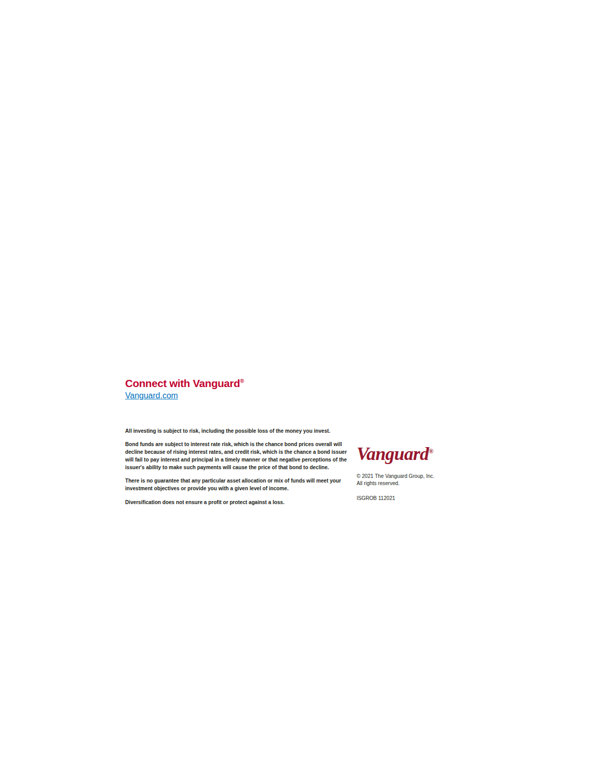Connect with Vanguard®
Vanguard.com
All investing is subject to risk, including the possible loss of the money you invest.
Bond funds are subject to interest rate risk, which is the chance bond prices overall will decline because of rising interest rates, and credit risk, which is the chance a bond issuer will fail to pay interest and principal in a timely manner or that negative perceptions of the issuer's ability to make such payments will cause the price of that bond to decline.
There is no guarantee that any particular asset allocation or mix of funds will meet your investment objectives or provide you with a given level of income.
Diversification does not ensure a profit or protect against a loss.
Vanguard®
© 2021 The Vanguard Group, Inc.
All rights reserved.
ISGROB 112021